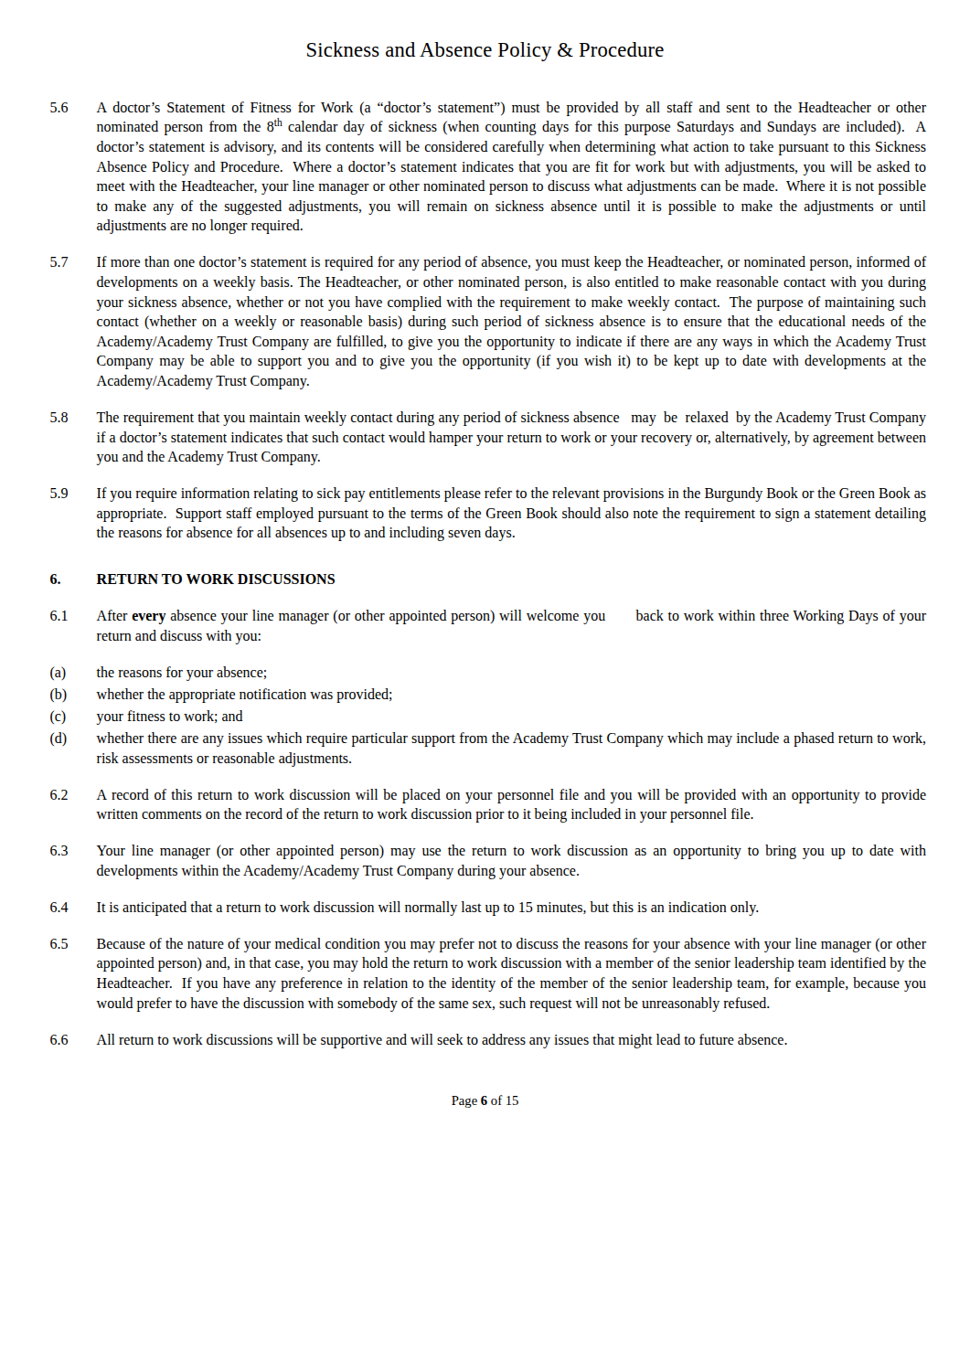Sickness and Absence Policy & Procedure
5.6
A doctor’s Statement of Fitness for Work (a “doctor’s statement”) must be provided by all staff and sent to the Headteacher or other nominated person from the 8th calendar day of sickness (when counting days for this purpose Saturdays and Sundays are included). A doctor’s statement is advisory, and its contents will be considered carefully when determining what action to take pursuant to this Sickness Absence Policy and Procedure. Where a doctor’s statement indicates that you are fit for work but with adjustments, you will be asked to meet with the Headteacher, your line manager or other nominated person to discuss what adjustments can be made. Where it is not possible to make any of the suggested adjustments, you will remain on sickness absence until it is possible to make the adjustments or until adjustments are no longer required.
5.7
If more than one doctor’s statement is required for any period of absence, you must keep the Headteacher, or nominated person, informed of developments on a weekly basis. The Headteacher, or other nominated person, is also entitled to make reasonable contact with you during your sickness absence, whether or not you have complied with the requirement to make weekly contact. The purpose of maintaining such contact (whether on a weekly or reasonable basis) during such period of sickness absence is to ensure that the educational needs of the Academy/Academy Trust Company are fulfilled, to give you the opportunity to indicate if there are any ways in which the Academy Trust Company may be able to support you and to give you the opportunity (if you wish it) to be kept up to date with developments at the Academy/Academy Trust Company.
5.8
The requirement that you maintain weekly contact during any period of sickness absence may be relaxed by the Academy Trust Company if a doctor’s statement indicates that such contact would hamper your return to work or your recovery or, alternatively, by agreement between you and the Academy Trust Company.
5.9
If you require information relating to sick pay entitlements please refer to the relevant provisions in the Burgundy Book or the Green Book as appropriate. Support staff employed pursuant to the terms of the Green Book should also note the requirement to sign a statement detailing the reasons for absence for all absences up to and including seven days.
6.
RETURN TO WORK DISCUSSIONS
6.1
After every absence your line manager (or other appointed person) will welcome you back to work within three Working Days of your return and discuss with you:
(a)
the reasons for your absence;
(b)
whether the appropriate notification was provided;
(c)
your fitness to work; and
(d)
whether there are any issues which require particular support from the Academy Trust Company which may include a phased return to work, risk assessments or reasonable adjustments.
6.2
A record of this return to work discussion will be placed on your personnel file and you will be provided with an opportunity to provide written comments on the record of the return to work discussion prior to it being included in your personnel file.
6.3
Your line manager (or other appointed person) may use the return to work discussion as an opportunity to bring you up to date with developments within the Academy/Academy Trust Company during your absence.
6.4
It is anticipated that a return to work discussion will normally last up to 15 minutes, but this is an indication only.
6.5
Because of the nature of your medical condition you may prefer not to discuss the reasons for your absence with your line manager (or other appointed person) and, in that case, you may hold the return to work discussion with a member of the senior leadership team identified by the Headteacher. If you have any preference in relation to the identity of the member of the senior leadership team, for example, because you would prefer to have the discussion with somebody of the same sex, such request will not be unreasonably refused.
6.6
All return to work discussions will be supportive and will seek to address any issues that might lead to future absence.
Page 6 of 15